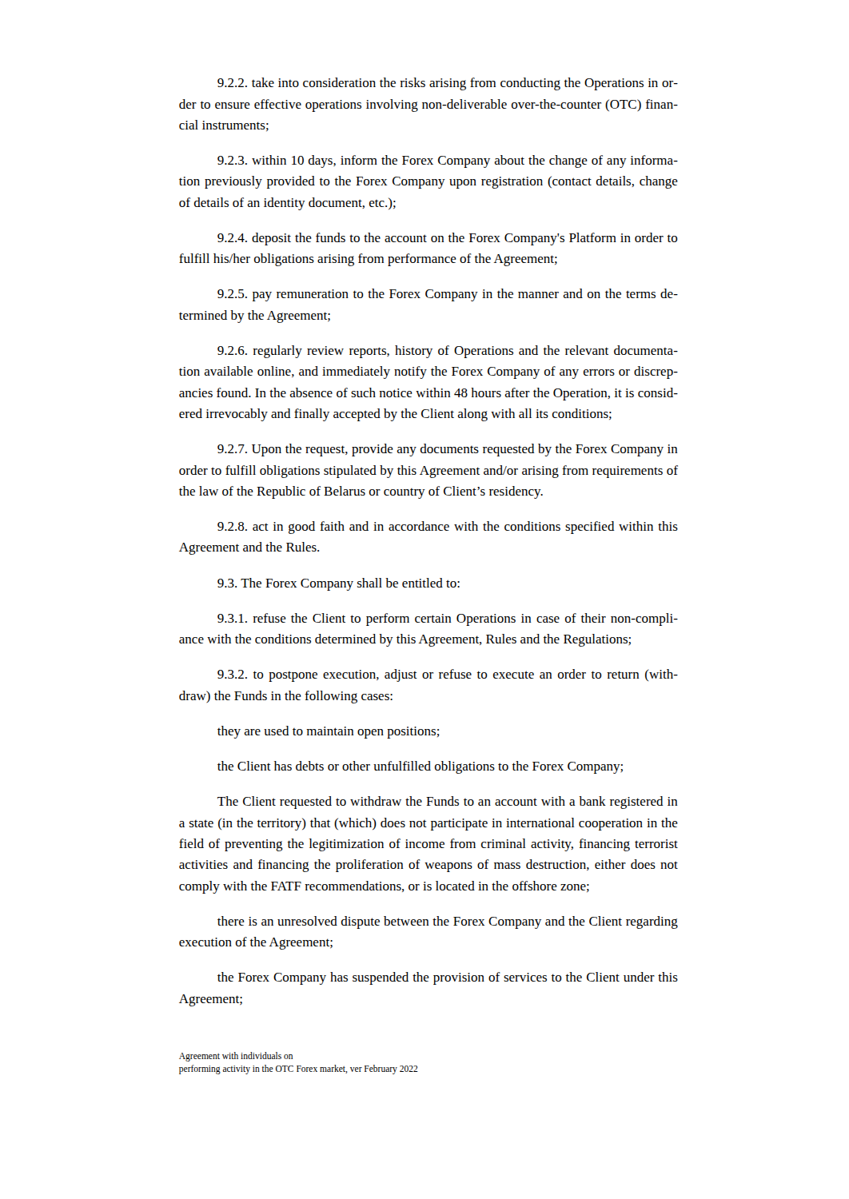9.2.2. take into consideration the risks arising from conducting the Operations in order to ensure effective operations involving non-deliverable over-the-counter (OTC) financial instruments;
9.2.3. within 10 days, inform the Forex Company about the change of any information previously provided to the Forex Company upon registration (contact details, change of details of an identity document, etc.);
9.2.4. deposit the funds to the account on the Forex Company's Platform in order to fulfill his/her obligations arising from performance of the Agreement;
9.2.5. pay remuneration to the Forex Company in the manner and on the terms determined by the Agreement;
9.2.6. regularly review reports, history of Operations and the relevant documentation available online, and immediately notify the Forex Company of any errors or discrepancies found. In the absence of such notice within 48 hours after the Operation, it is considered irrevocably and finally accepted by the Client along with all its conditions;
9.2.7. Upon the request, provide any documents requested by the Forex Company in order to fulfill obligations stipulated by this Agreement and/or arising from requirements of the law of the Republic of Belarus or country of Client’s residency.
9.2.8. act in good faith and in accordance with the conditions specified within this Agreement and the Rules.
9.3. The Forex Company shall be entitled to:
9.3.1. refuse the Client to perform certain Operations in case of their non-compliance with the conditions determined by this Agreement, Rules and the Regulations;
9.3.2. to postpone execution, adjust or refuse to execute an order to return (withdraw) the Funds in the following cases:
they are used to maintain open positions;
the Client has debts or other unfulfilled obligations to the Forex Company;
The Client requested to withdraw the Funds to an account with a bank registered in a state (in the territory) that (which) does not participate in international cooperation in the field of preventing the legitimization of income from criminal activity, financing terrorist activities and financing the proliferation of weapons of mass destruction, either does not comply with the FATF recommendations, or is located in the offshore zone;
there is an unresolved dispute between the Forex Company and the Client regarding execution of the Agreement;
the Forex Company has suspended the provision of services to the Client under this Agreement;
Agreement with individuals on
performing activity in the OTC Forex market, ver February 2022